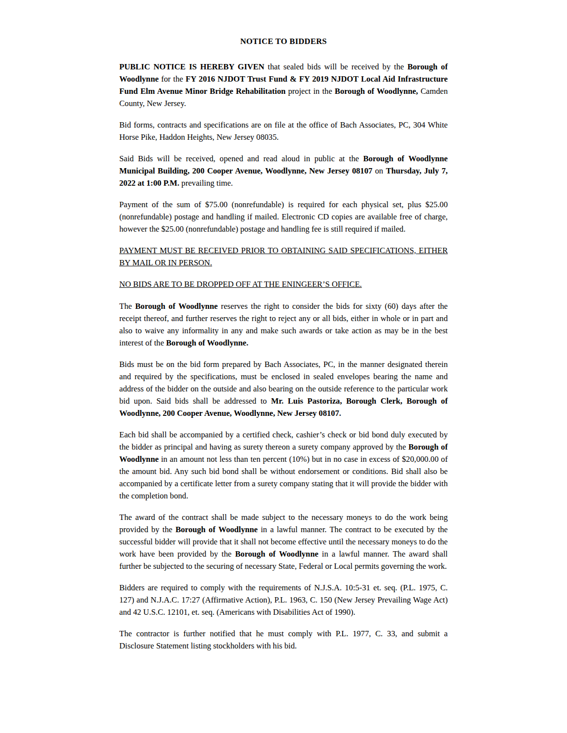NOTICE TO BIDDERS
PUBLIC NOTICE IS HEREBY GIVEN that sealed bids will be received by the Borough of Woodlynne for the FY 2016 NJDOT Trust Fund & FY 2019 NJDOT Local Aid Infrastructure Fund Elm Avenue Minor Bridge Rehabilitation project in the Borough of Woodlynne, Camden County, New Jersey.
Bid forms, contracts and specifications are on file at the office of Bach Associates, PC, 304 White Horse Pike, Haddon Heights, New Jersey 08035.
Said Bids will be received, opened and read aloud in public at the Borough of Woodlynne Municipal Building, 200 Cooper Avenue, Woodlynne, New Jersey 08107 on Thursday, July 7, 2022 at 1:00 P.M. prevailing time.
Payment of the sum of $75.00 (nonrefundable) is required for each physical set, plus $25.00 (nonrefundable) postage and handling if mailed. Electronic CD copies are available free of charge, however the $25.00 (nonrefundable) postage and handling fee is still required if mailed.
PAYMENT MUST BE RECEIVED PRIOR TO OBTAINING SAID SPECIFICATIONS, EITHER BY MAIL OR IN PERSON.
NO BIDS ARE TO BE DROPPED OFF AT THE ENINGEER’S OFFICE.
The Borough of Woodlynne reserves the right to consider the bids for sixty (60) days after the receipt thereof, and further reserves the right to reject any or all bids, either in whole or in part and also to waive any informality in any and make such awards or take action as may be in the best interest of the Borough of Woodlynne.
Bids must be on the bid form prepared by Bach Associates, PC, in the manner designated therein and required by the specifications, must be enclosed in sealed envelopes bearing the name and address of the bidder on the outside and also bearing on the outside reference to the particular work bid upon. Said bids shall be addressed to Mr. Luis Pastoriza, Borough Clerk, Borough of Woodlynne, 200 Cooper Avenue, Woodlynne, New Jersey 08107.
Each bid shall be accompanied by a certified check, cashier’s check or bid bond duly executed by the bidder as principal and having as surety thereon a surety company approved by the Borough of Woodlynne in an amount not less than ten percent (10%) but in no case in excess of $20,000.00 of the amount bid. Any such bid bond shall be without endorsement or conditions. Bid shall also be accompanied by a certificate letter from a surety company stating that it will provide the bidder with the completion bond.
The award of the contract shall be made subject to the necessary moneys to do the work being provided by the Borough of Woodlynne in a lawful manner. The contract to be executed by the successful bidder will provide that it shall not become effective until the necessary moneys to do the work have been provided by the Borough of Woodlynne in a lawful manner. The award shall further be subjected to the securing of necessary State, Federal or Local permits governing the work.
Bidders are required to comply with the requirements of N.J.S.A. 10:5-31 et. seq. (P.L. 1975, C. 127) and N.J.A.C. 17:27 (Affirmative Action), P.L. 1963, C. 150 (New Jersey Prevailing Wage Act) and 42 U.S.C. 12101, et. seq. (Americans with Disabilities Act of 1990).
The contractor is further notified that he must comply with P.L. 1977, C. 33, and submit a Disclosure Statement listing stockholders with his bid.